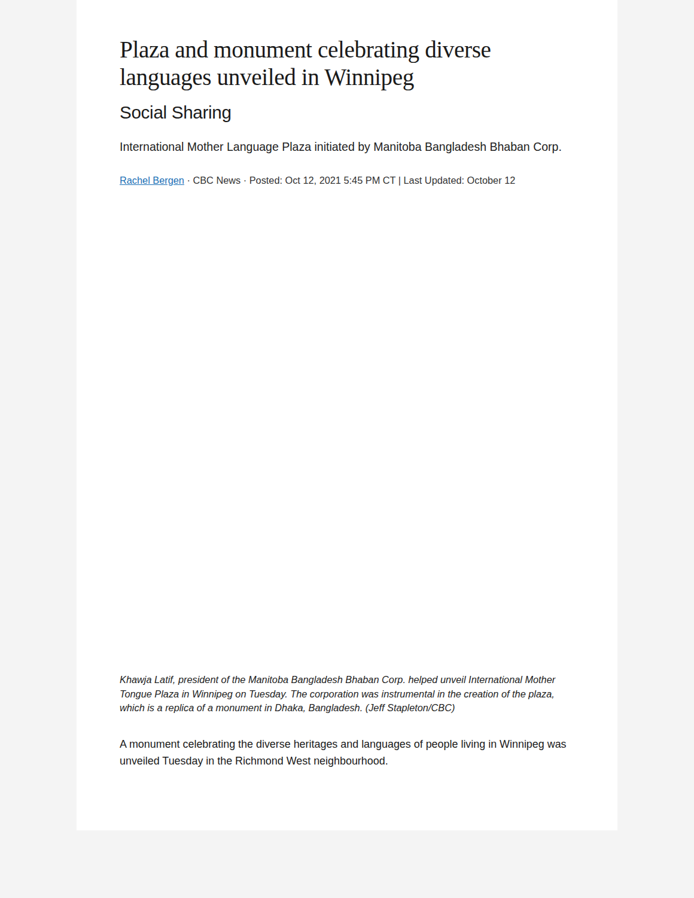Plaza and monument celebrating diverse languages unveiled in Winnipeg
Social Sharing
International Mother Language Plaza initiated by Manitoba Bangladesh Bhaban Corp.
Rachel Bergen · CBC News · Posted: Oct 12, 2021 5:45 PM CT | Last Updated: October 12
Khawja Latif, president of the Manitoba Bangladesh Bhaban Corp. helped unveil International Mother Tongue Plaza in Winnipeg on Tuesday. The corporation was instrumental in the creation of the plaza, which is a replica of a monument in Dhaka, Bangladesh. (Jeff Stapleton/CBC)
A monument celebrating the diverse heritages and languages of people living in Winnipeg was unveiled Tuesday in the Richmond West neighbourhood.